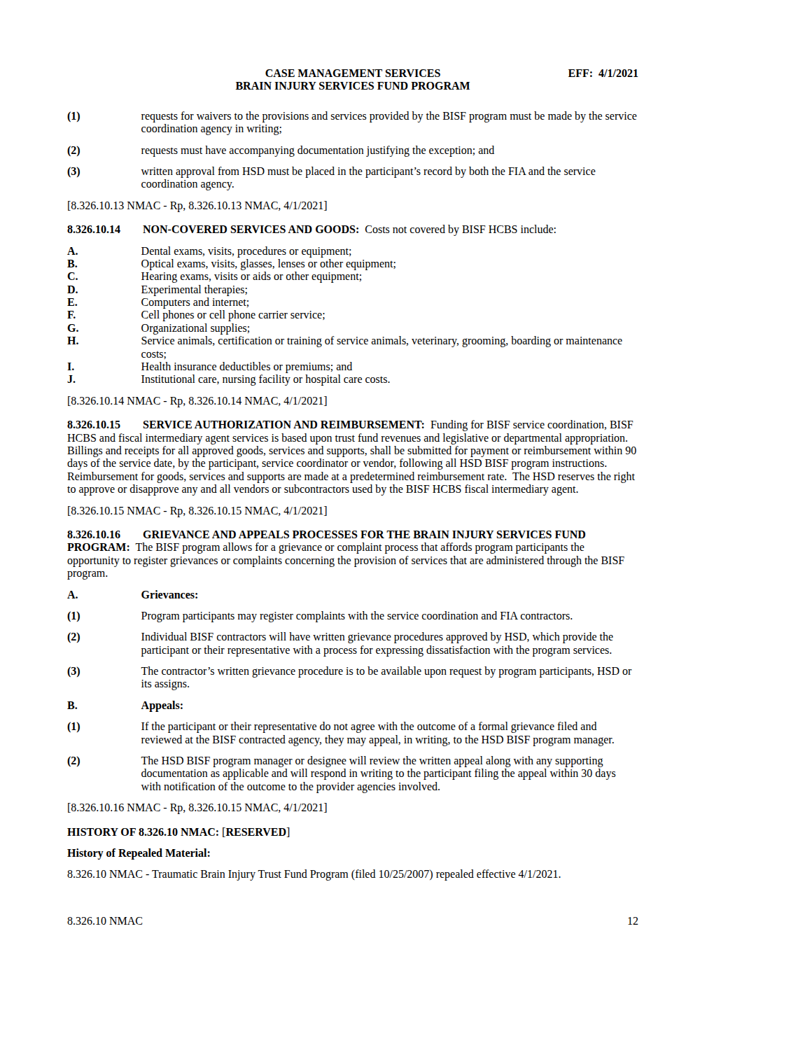EFF: 4/1/2021 CASE MANAGEMENT SERVICES BRAIN INJURY SERVICES FUND PROGRAM
| (1) | requests for waivers to the provisions and services provided by the BISF program must be made by the service coordination agency in writing; |
| (2) | requests must have accompanying documentation justifying the exception; and |
| (3) | written approval from HSD must be placed in the participant’s record by both the FIA and the service coordination agency. |
[8.326.10.13 NMAC - Rp, 8.326.10.13 NMAC, 4/1/2021]
8.326.10.14 NON-COVERED SERVICES AND GOODS: Costs not covered by BISF HCBS include:
| A. | Dental exams, visits, procedures or equipment; |
| B. | Optical exams, visits, glasses, lenses or other equipment; |
| C. | Hearing exams, visits or aids or other equipment; |
| D. | Experimental therapies; |
| E. | Computers and internet; |
| F. | Cell phones or cell phone carrier service; |
| G. | Organizational supplies; |
| H. | Service animals, certification or training of service animals, veterinary, grooming, boarding or maintenance costs; |
| I. | Health insurance deductibles or premiums; and |
| J. | Institutional care, nursing facility or hospital care costs. |
[8.326.10.14 NMAC - Rp, 8.326.10.14 NMAC, 4/1/2021]
8.326.10.15 SERVICE AUTHORIZATION AND REIMBURSEMENT: Funding for BISF service coordination, BISF HCBS and fiscal intermediary agent services is based upon trust fund revenues and legislative or departmental appropriation. Billings and receipts for all approved goods, services and supports, shall be submitted for payment or reimbursement within 90 days of the service date, by the participant, service coordinator or vendor, following all HSD BISF program instructions. Reimbursement for goods, services and supports are made at a predetermined reimbursement rate. The HSD reserves the right to approve or disapprove any and all vendors or subcontractors used by the BISF HCBS fiscal intermediary agent.
[8.326.10.15 NMAC - Rp, 8.326.10.15 NMAC, 4/1/2021]
8.326.10.16 GRIEVANCE AND APPEALS PROCESSES FOR THE BRAIN INJURY SERVICES FUND PROGRAM: The BISF program allows for a grievance or complaint process that affords program participants the opportunity to register grievances or complaints concerning the provision of services that are administered through the BISF program.
| A. | Grievances: |
| (1) | Program participants may register complaints with the service coordination and FIA contractors. |
| (2) | Individual BISF contractors will have written grievance procedures approved by HSD, which provide the participant or their representative with a process for expressing dissatisfaction with the program services. |
| (3) | The contractor’s written grievance procedure is to be available upon request by program participants, HSD or its assigns. |
| B. | Appeals: |
| (1) | If the participant or their representative do not agree with the outcome of a formal grievance filed and reviewed at the BISF contracted agency, they may appeal, in writing, to the HSD BISF program manager. |
| (2) | The HSD BISF program manager or designee will review the written appeal along with any supporting documentation as applicable and will respond in writing to the participant filing the appeal within 30 days with notification of the outcome to the provider agencies involved. |
[8.326.10.16 NMAC - Rp, 8.326.10.15 NMAC, 4/1/2021]
HISTORY OF 8.326.10 NMAC: [RESERVED]
History of Repealed Material:
8.326.10 NMAC - Traumatic Brain Injury Trust Fund Program (filed 10/25/2007) repealed effective 4/1/2021.
8.326.10 NMAC 12